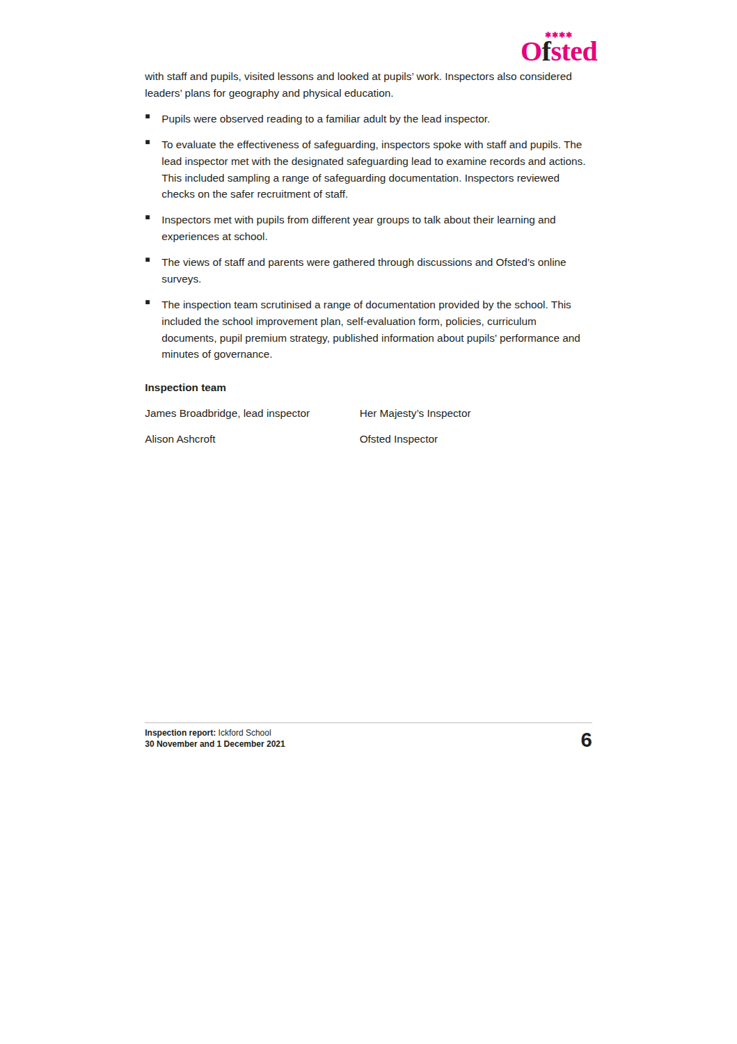✱✱✱✱
Ofsted
with staff and pupils, visited lessons and looked at pupils’ work. Inspectors also considered leaders’ plans for geography and physical education.
Pupils were observed reading to a familiar adult by the lead inspector.
To evaluate the effectiveness of safeguarding, inspectors spoke with staff and pupils. The lead inspector met with the designated safeguarding lead to examine records and actions. This included sampling a range of safeguarding documentation. Inspectors reviewed checks on the safer recruitment of staff.
Inspectors met with pupils from different year groups to talk about their learning and experiences at school.
The views of staff and parents were gathered through discussions and Ofsted’s online surveys.
The inspection team scrutinised a range of documentation provided by the school. This included the school improvement plan, self-evaluation form, policies, curriculum documents, pupil premium strategy, published information about pupils’ performance and minutes of governance.
Inspection team
| James Broadbridge, lead inspector | Her Majesty’s Inspector |
| Alison Ashcroft | Ofsted Inspector |
Inspection report: Ickford School
30 November and 1 December 2021
6